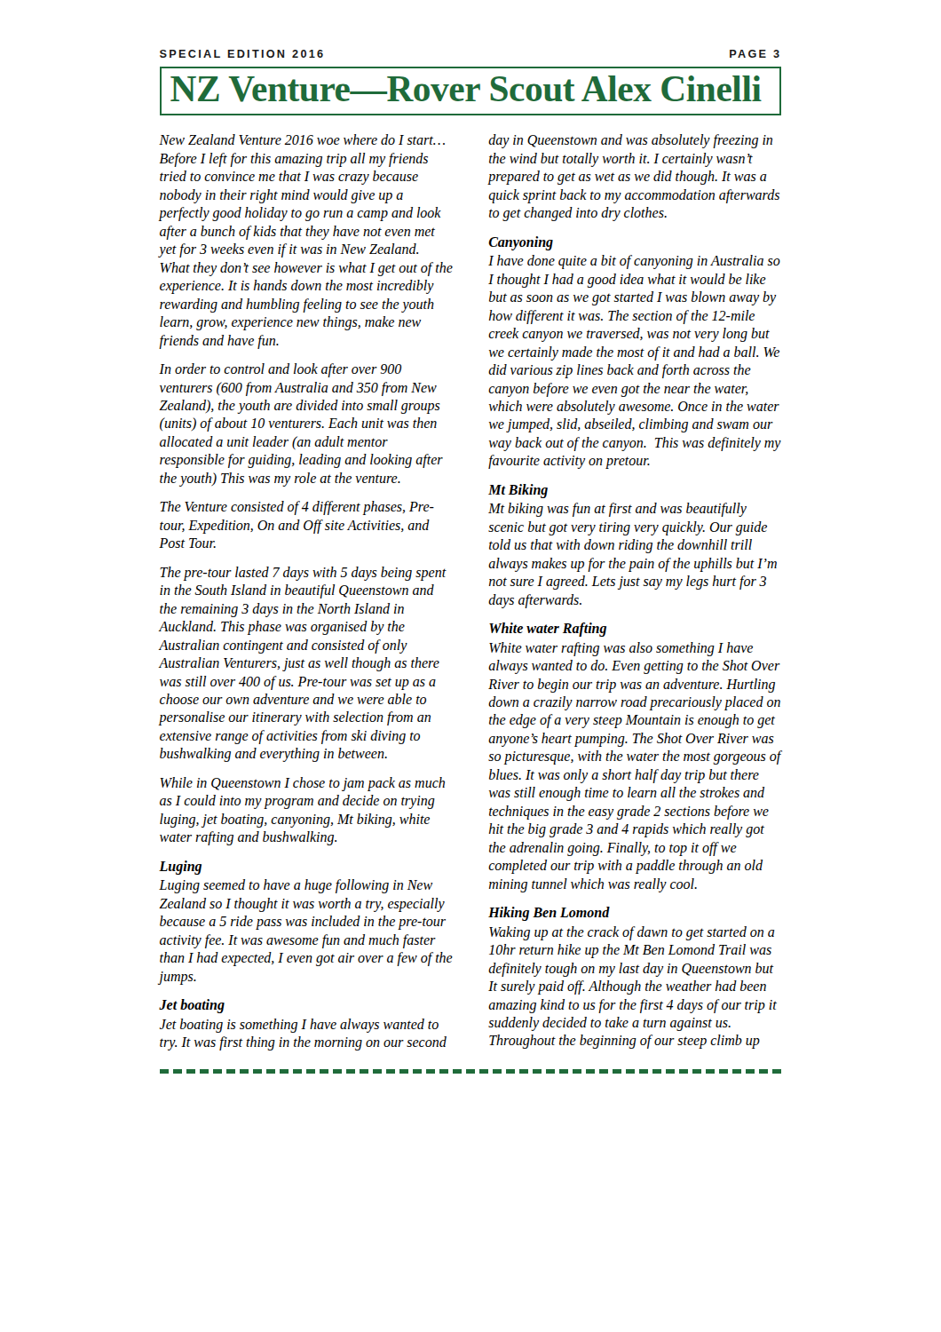Special Edition 2016
Page 3
NZ Venture—Rover Scout Alex Cinelli
New Zealand Venture 2016 woe where do I start… Before I left for this amazing trip all my friends tried to convince me that I was crazy because nobody in their right mind would give up a perfectly good holiday to go run a camp and look after a bunch of kids that they have not even met yet for 3 weeks even if it was in New Zealand. What they don’t see however is what I get out of the experience. It is hands down the most incredibly rewarding and humbling feeling to see the youth learn, grow, experience new things, make new friends and have fun.
In order to control and look after over 900 venturers (600 from Australia and 350 from New Zealand), the youth are divided into small groups (units) of about 10 venturers. Each unit was then allocated a unit leader (an adult mentor responsible for guiding, leading and looking after the youth) This was my role at the venture.
The Venture consisted of 4 different phases, Pre-tour, Expedition, On and Off site Activities, and Post Tour.
The pre-tour lasted 7 days with 5 days being spent in the South Island in beautiful Queenstown and the remaining 3 days in the North Island in Auckland. This phase was organised by the Australian contingent and consisted of only Australian Venturers, just as well though as there was still over 400 of us. Pre-tour was set up as a choose our own adventure and we were able to personalise our itinerary with selection from an extensive range of activities from ski diving to bushwalking and everything in between.
While in Queenstown I chose to jam pack as much as I could into my program and decide on trying luging, jet boating, canyoning, Mt biking, white water rafting and bushwalking.
Luging
Luging seemed to have a huge following in New Zealand so I thought it was worth a try, especially because a 5 ride pass was included in the pre-tour activity fee. It was awesome fun and much faster than I had expected, I even got air over a few of the jumps.
Jet boating
Jet boating is something I have always wanted to try. It was first thing in the morning on our second day in Queenstown and was absolutely freezing in the wind but totally worth it. I certainly wasn’t prepared to get as wet as we did though. It was a quick sprint back to my accommodation afterwards to get changed into dry clothes.
Canyoning
I have done quite a bit of canyoning in Australia so I thought I had a good idea what it would be like but as soon as we got started I was blown away by how different it was. The section of the 12-mile creek canyon we traversed, was not very long but we certainly made the most of it and had a ball. We did various zip lines back and forth across the canyon before we even got the near the water, which were absolutely awesome. Once in the water we jumped, slid, abseiled, climbing and swam our way back out of the canyon. This was definitely my favourite activity on pretour.
Mt Biking
Mt biking was fun at first and was beautifully scenic but got very tiring very quickly. Our guide told us that with down riding the downhill trill always makes up for the pain of the uphills but I’m not sure I agreed. Lets just say my legs hurt for 3 days afterwards.
White water Rafting
White water rafting was also something I have always wanted to do. Even getting to the Shot Over River to begin our trip was an adventure. Hurtling down a crazily narrow road precariously placed on the edge of a very steep Mountain is enough to get anyone’s heart pumping. The Shot Over River was so picturesque, with the water the most gorgeous of blues. It was only a short half day trip but there was still enough time to learn all the strokes and techniques in the easy grade 2 sections before we hit the big grade 3 and 4 rapids which really got the adrenalin going. Finally, to top it off we completed our trip with a paddle through an old mining tunnel which was really cool.
Hiking Ben Lomond
Waking up at the crack of dawn to get started on a 10hr return hike up the Mt Ben Lomond Trail was definitely tough on my last day in Queenstown but It surely paid off. Although the weather had been amazing kind to us for the first 4 days of our trip it suddenly decided to take a turn against us. Throughout the beginning of our steep climb up